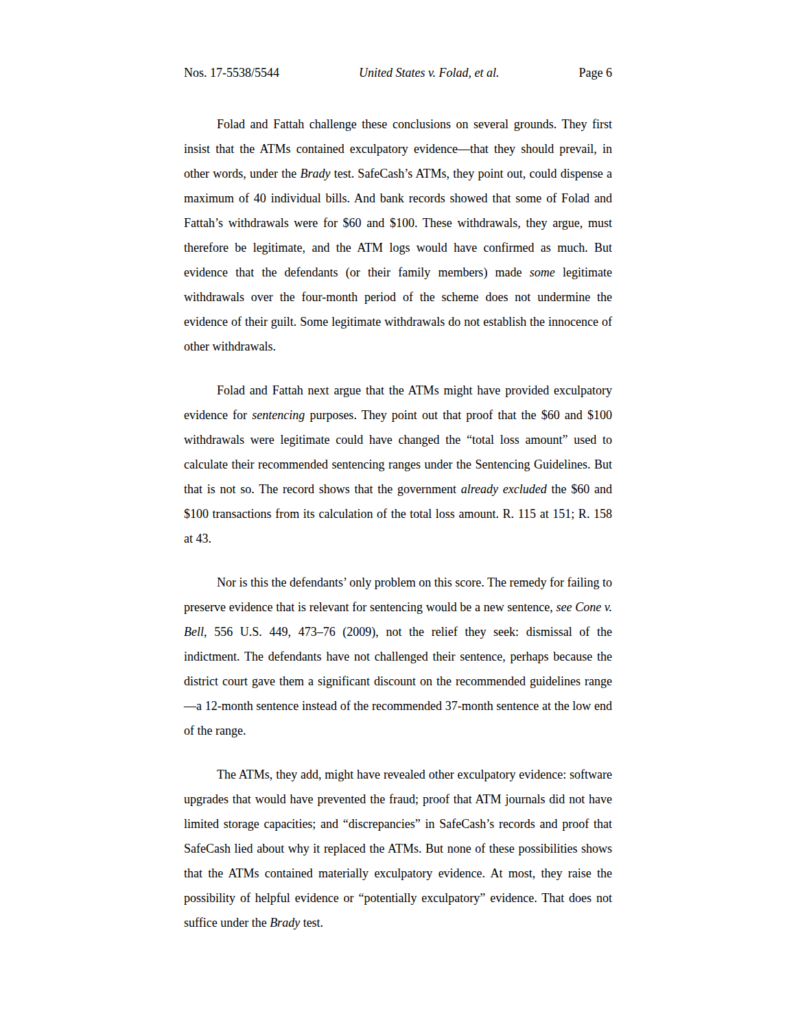Nos. 17-5538/5544 United States v. Folad, et al. Page 6
Folad and Fattah challenge these conclusions on several grounds. They first insist that the ATMs contained exculpatory evidence—that they should prevail, in other words, under the Brady test. SafeCash’s ATMs, they point out, could dispense a maximum of 40 individual bills. And bank records showed that some of Folad and Fattah’s withdrawals were for $60 and $100. These withdrawals, they argue, must therefore be legitimate, and the ATM logs would have confirmed as much. But evidence that the defendants (or their family members) made some legitimate withdrawals over the four-month period of the scheme does not undermine the evidence of their guilt. Some legitimate withdrawals do not establish the innocence of other withdrawals.
Folad and Fattah next argue that the ATMs might have provided exculpatory evidence for sentencing purposes. They point out that proof that the $60 and $100 withdrawals were legitimate could have changed the “total loss amount” used to calculate their recommended sentencing ranges under the Sentencing Guidelines. But that is not so. The record shows that the government already excluded the $60 and $100 transactions from its calculation of the total loss amount. R. 115 at 151; R. 158 at 43.
Nor is this the defendants’ only problem on this score. The remedy for failing to preserve evidence that is relevant for sentencing would be a new sentence, see Cone v. Bell, 556 U.S. 449, 473–76 (2009), not the relief they seek: dismissal of the indictment. The defendants have not challenged their sentence, perhaps because the district court gave them a significant discount on the recommended guidelines range—a 12-month sentence instead of the recommended 37-month sentence at the low end of the range.
The ATMs, they add, might have revealed other exculpatory evidence: software upgrades that would have prevented the fraud; proof that ATM journals did not have limited storage capacities; and “discrepancies” in SafeCash’s records and proof that SafeCash lied about why it replaced the ATMs. But none of these possibilities shows that the ATMs contained materially exculpatory evidence. At most, they raise the possibility of helpful evidence or “potentially exculpatory” evidence. That does not suffice under the Brady test.